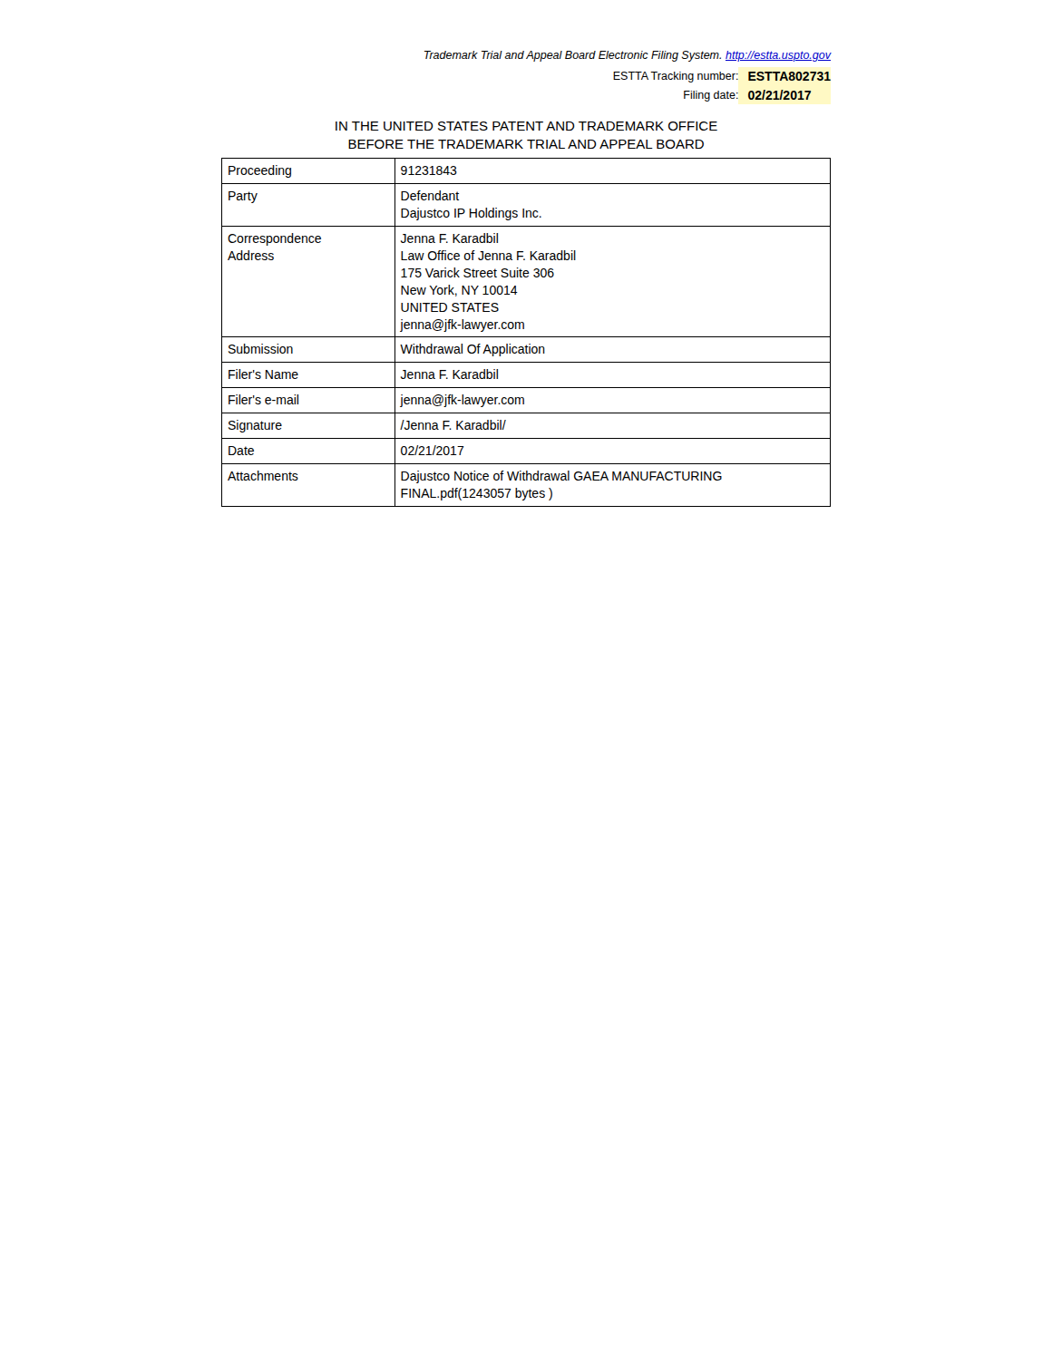Trademark Trial and Appeal Board Electronic Filing System. http://estta.uspto.gov
| ESTTA Tracking number: | ESTTA802731 |
| Filing date: | 02/21/2017 |
IN THE UNITED STATES PATENT AND TRADEMARK OFFICE
BEFORE THE TRADEMARK TRIAL AND APPEAL BOARD
| Proceeding | 91231843 |
| Party | Defendant Dajustco IP Holdings Inc. |
| Correspondence Address | Jenna F. Karadbil Law Office of Jenna F. Karadbil 175 Varick Street Suite 306 New York, NY 10014 UNITED STATES jenna@jfk-lawyer.com |
| Submission | Withdrawal Of Application |
| Filer's Name | Jenna F. Karadbil |
| Filer's e-mail | jenna@jfk-lawyer.com |
| Signature | /Jenna F. Karadbil/ |
| Date | 02/21/2017 |
| Attachments | Dajustco Notice of Withdrawal GAEA MANUFACTURING FINAL.pdf(1243057 bytes ) |